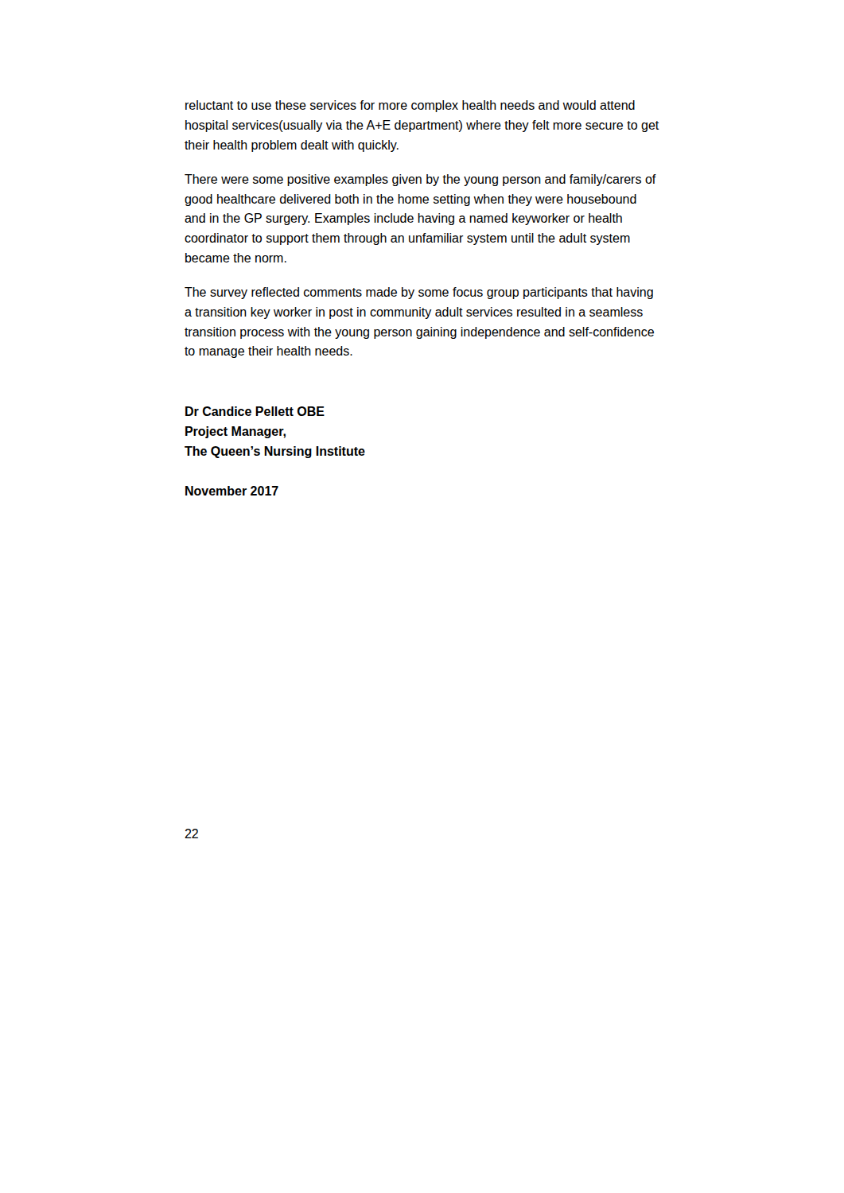reluctant to use these services for more complex health needs and would attend hospital services(usually via the A+E department) where they felt more secure to get their health problem dealt with quickly.
There were some positive examples given by the young person and family/carers of good healthcare delivered both in the home setting when they were housebound and in the GP surgery. Examples include having a named keyworker or health coordinator to support them through an unfamiliar system until the adult system became the norm.
The survey reflected comments made by some focus group participants that having a transition key worker in post in community adult services resulted in a seamless transition process with the young person gaining independence and self-confidence to manage their health needs.
Dr Candice Pellett OBE
Project Manager,
The Queen’s Nursing Institute
November 2017
22